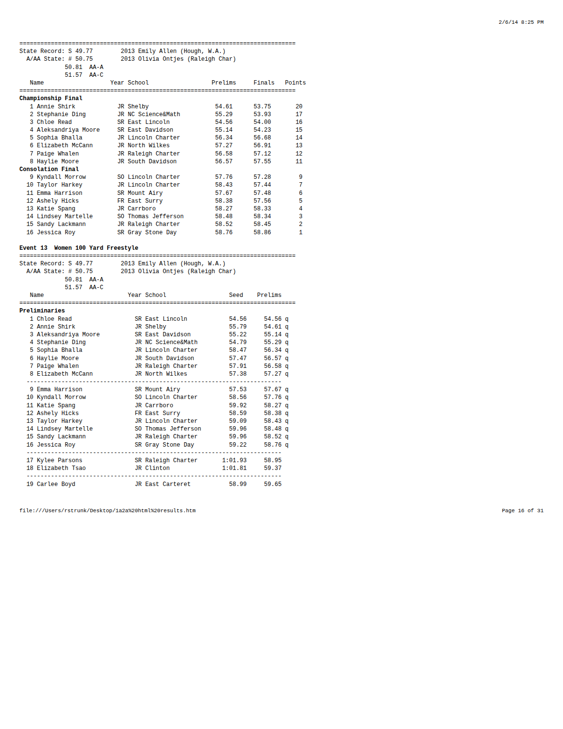2/6/14 8:25 PM
===============================================================================
State Record: S 49.77        2013 Emily Allen (Hough, W.A.)
  A/AA State: # 50.75        2013 Olivia Ontjes (Raleigh Char)
             50.81  AA-A
             51.57  AA-C
   Name                   Year School                  Prelims     Finals   Points
===============================================================================
Championship Final
   1 Annie Shirk            JR Shelby                   54.61      53.75       20
   2 Stephanie Ding         JR NC Science&Math          55.29      53.93       17
   3 Chloe Read             SR East Lincoln             54.56      54.00       16
   4 Aleksandriya Moore     SR East Davidson            55.14      54.23       15
   5 Sophia Bhalla          JR Lincoln Charter          56.34      56.68       14
   6 Elizabeth McCann       JR North Wilkes             57.27      56.91       13
   7 Paige Whalen           JR Raleigh Charter          56.58      57.12       12
   8 Haylie Moore           JR South Davidson           56.57      57.55       11
Consolation Final
   9 Kyndall Morrow         SO Lincoln Charter          57.76      57.28        9
  10 Taylor Harkey          JR Lincoln Charter          58.43      57.44        7
  11 Emma Harrison          SR Mount Airy               57.67      57.48        6
  12 Ashely Hicks           FR East Surry               58.38      57.56        5
  13 Katie Spang            JR Carrboro                 58.27      58.33        4
  14 Lindsey Martelle       SO Thomas Jefferson         58.48      58.34        3
  15 Sandy Lackmann         JR Raleigh Charter          58.52      58.45        2
  16 Jessica Roy            SR Gray Stone Day           58.76      58.86        1

Event 13  Women 100 Yard Freestyle
===============================================================================
State Record: S 49.77        2013 Emily Allen (Hough, W.A.)
  A/AA State: # 50.75        2013 Olivia Ontjes (Raleigh Char)
             50.81  AA-A
             51.57  AA-C
   Name                        Year School                  Seed    Prelims
===============================================================================
Preliminaries
   1 Chloe Read                  SR East Lincoln            54.56     54.56 q
   2 Annie Shirk                 JR Shelby                  55.79     54.61 q
   3 Aleksandriya Moore          SR East Davidson           55.22     55.14 q
   4 Stephanie Ding              JR NC Science&Math         54.79     55.29 q
   5 Sophia Bhalla               JR Lincoln Charter         58.47     56.34 q
   6 Haylie Moore                JR South Davidson          57.47     56.57 q
   7 Paige Whalen                JR Raleigh Charter         57.91     56.58 q
   8 Elizabeth McCann            JR North Wilkes            57.38     57.27 q
  -------------------------------------------------------------------------
   9 Emma Harrison               SR Mount Airy              57.53     57.67 q
  10 Kyndall Morrow              SO Lincoln Charter         58.56     57.76 q
  11 Katie Spang                 JR Carrboro                59.92     58.27 q
  12 Ashely Hicks                FR East Surry              58.59     58.38 q
  13 Taylor Harkey               JR Lincoln Charter         59.09     58.43 q
  14 Lindsey Martelle            SO Thomas Jefferson        59.96     58.48 q
  15 Sandy Lackmann              JR Raleigh Charter         59.96     58.52 q
  16 Jessica Roy                 SR Gray Stone Day          59.22     58.76 q
  -------------------------------------------------------------------------
  17 Kylee Parsons               SR Raleigh Charter       1:01.93     58.95
  18 Elizabeth Tsao              JR Clinton               1:01.81     59.37
  -------------------------------------------------------------------------
  19 Carlee Boyd                 JR East Carteret           58.99     59.65
file:///Users/rstrunk/Desktop/1a2a%20html%20results.htm Page 16 of 31